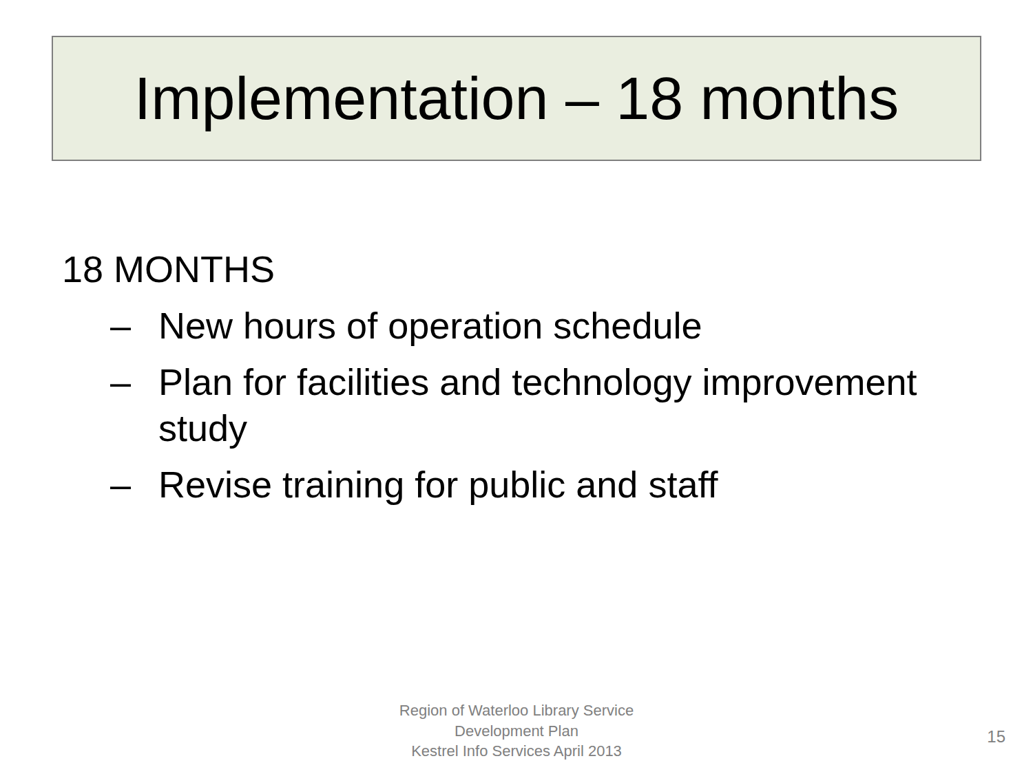Implementation – 18 months
18 MONTHS
New hours of operation schedule
Plan for facilities and technology improvement study
Revise training for public and staff
Region of Waterloo Library Service
Development Plan
Kestrel Info Services April 2013
15